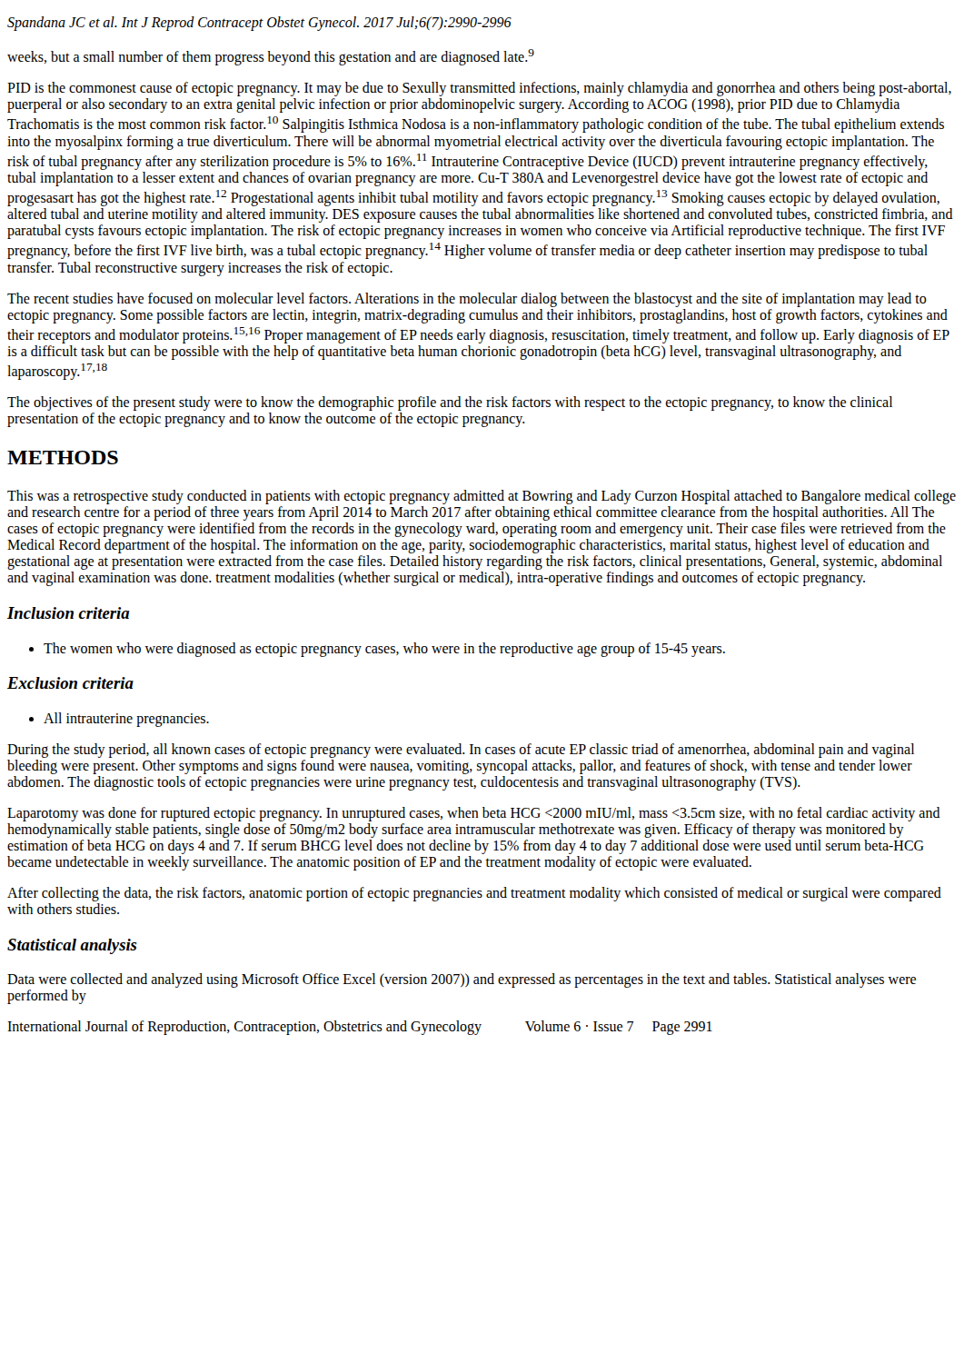Spandana JC et al. Int J Reprod Contracept Obstet Gynecol. 2017 Jul;6(7):2990-2996
weeks, but a small number of them progress beyond this gestation and are diagnosed late.9
PID is the commonest cause of ectopic pregnancy. It may be due to Sexully transmitted infections, mainly chlamydia and gonorrhea and others being post-abortal, puerperal or also secondary to an extra genital pelvic infection or prior abdominopelvic surgery. According to ACOG (1998), prior PID due to Chlamydia Trachomatis is the most common risk factor.10 Salpingitis Isthmica Nodosa is a non-inflammatory pathologic condition of the tube. The tubal epithelium extends into the myosalpinx forming a true diverticulum. There will be abnormal myometrial electrical activity over the diverticula favouring ectopic implantation. The risk of tubal pregnancy after any sterilization procedure is 5% to 16%.11 Intrauterine Contraceptive Device (IUCD) prevent intrauterine pregnancy effectively, tubal implantation to a lesser extent and chances of ovarian pregnancy are more. Cu-T 380A and Levenorgestrel device have got the lowest rate of ectopic and progesasart has got the highest rate.12 Progestational agents inhibit tubal motility and favors ectopic pregnancy.13 Smoking causes ectopic by delayed ovulation, altered tubal and uterine motility and altered immunity. DES exposure causes the tubal abnormalities like shortened and convoluted tubes, constricted fimbria, and paratubal cysts favours ectopic implantation. The risk of ectopic pregnancy increases in women who conceive via Artificial reproductive technique. The first IVF pregnancy, before the first IVF live birth, was a tubal ectopic pregnancy.14 Higher volume of transfer media or deep catheter insertion may predispose to tubal transfer. Tubal reconstructive surgery increases the risk of ectopic.
The recent studies have focused on molecular level factors. Alterations in the molecular dialog between the blastocyst and the site of implantation may lead to ectopic pregnancy. Some possible factors are lectin, integrin, matrix-degrading cumulus and their inhibitors, prostaglandins, host of growth factors, cytokines and their receptors and modulator proteins.15,16 Proper management of EP needs early diagnosis, resuscitation, timely treatment, and follow up. Early diagnosis of EP is a difficult task but can be possible with the help of quantitative beta human chorionic gonadotropin (beta hCG) level, transvaginal ultrasonography, and laparoscopy.17,18
The objectives of the present study were to know the demographic profile and the risk factors with respect to the ectopic pregnancy, to know the clinical presentation of the ectopic pregnancy and to know the outcome of the ectopic pregnancy.
METHODS
This was a retrospective study conducted in patients with ectopic pregnancy admitted at Bowring and Lady Curzon Hospital attached to Bangalore medical college and research centre for a period of three years from April 2014 to March 2017 after obtaining ethical committee clearance from the hospital authorities. All The cases of ectopic pregnancy were identified from the records in the gynecology ward, operating room and emergency unit. Their case files were retrieved from the Medical Record department of the hospital. The information on the age, parity, sociodemographic characteristics, marital status, highest level of education and gestational age at presentation were extracted from the case files. Detailed history regarding the risk factors, clinical presentations, General, systemic, abdominal and vaginal examination was done. treatment modalities (whether surgical or medical), intra-operative findings and outcomes of ectopic pregnancy.
Inclusion criteria
The women who were diagnosed as ectopic pregnancy cases, who were in the reproductive age group of 15-45 years.
Exclusion criteria
All intrauterine pregnancies.
During the study period, all known cases of ectopic pregnancy were evaluated. In cases of acute EP classic triad of amenorrhea, abdominal pain and vaginal bleeding were present. Other symptoms and signs found were nausea, vomiting, syncopal attacks, pallor, and features of shock, with tense and tender lower abdomen. The diagnostic tools of ectopic pregnancies were urine pregnancy test, culdocentesis and transvaginal ultrasonography (TVS).
Laparotomy was done for ruptured ectopic pregnancy. In unruptured cases, when beta HCG <2000 mIU/ml, mass <3.5cm size, with no fetal cardiac activity and hemodynamically stable patients, single dose of 50mg/m2 body surface area intramuscular methotrexate was given. Efficacy of therapy was monitored by estimation of beta HCG on days 4 and 7. If serum BHCG level does not decline by 15% from day 4 to day 7 additional dose were used until serum beta-HCG became undetectable in weekly surveillance. The anatomic position of EP and the treatment modality of ectopic were evaluated.
After collecting the data, the risk factors, anatomic portion of ectopic pregnancies and treatment modality which consisted of medical or surgical were compared with others studies.
Statistical analysis
Data were collected and analyzed using Microsoft Office Excel (version 2007)) and expressed as percentages in the text and tables. Statistical analyses were performed by
International Journal of Reproduction, Contraception, Obstetrics and Gynecology Volume 6 · Issue 7 Page 2991